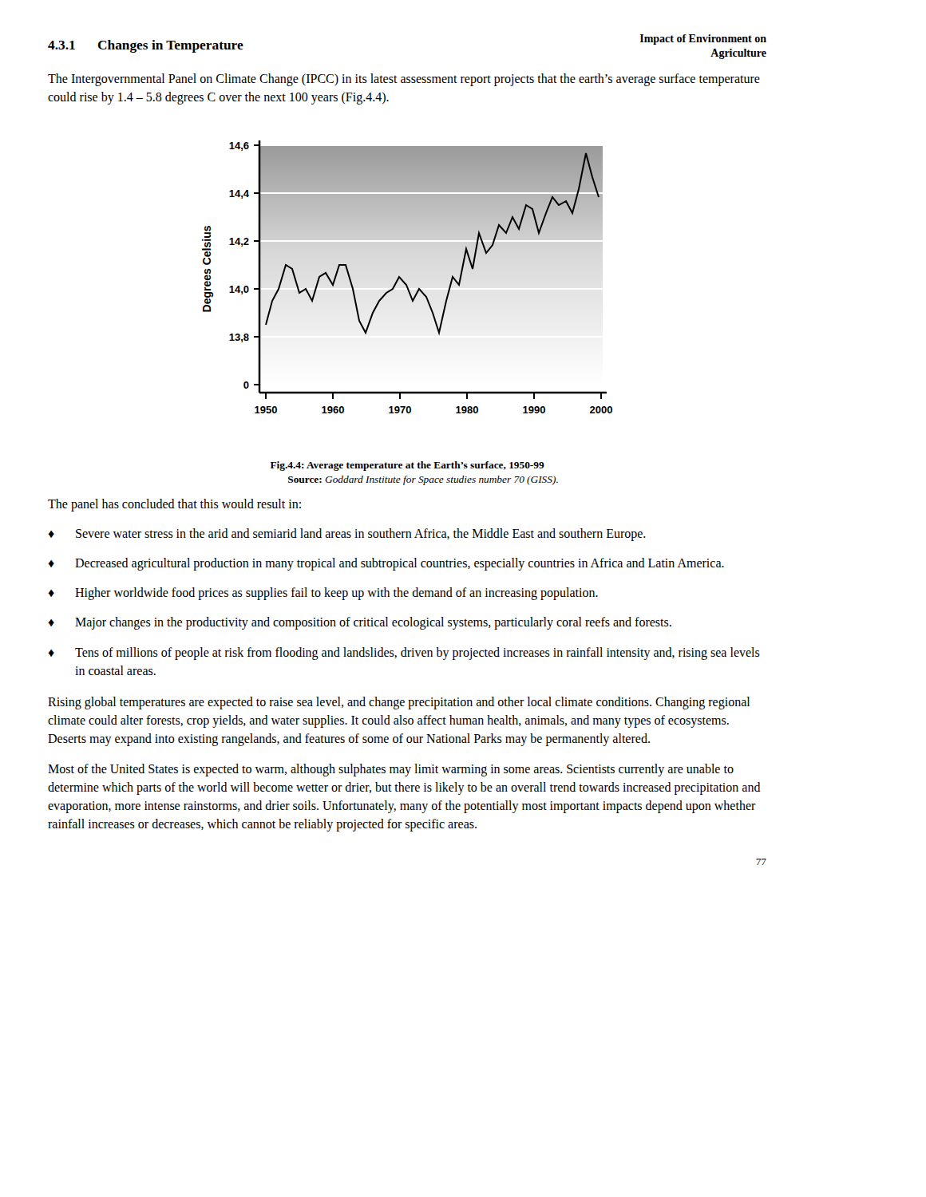Impact of Environment on
Agriculture
4.3.1 Changes in Temperature
The Intergovernmental Panel on Climate Change (IPCC) in its latest assessment report projects that the earth’s average surface temperature could rise by 1.4 – 5.8 degrees C over the next 100 years (Fig.4.4).
14,6 14,4 14,2 14,0 13,8 0 1950 1960 1970 1980 1990 2000 Degrees Celsius
Fig.4.4: Average temperature at the Earth’s surface, 1950-99 Source: Goddard Institute for Space studies number 70 (GISS).
The panel has concluded that this would result in:
Severe water stress in the arid and semiarid land areas in southern Africa, the Middle East and southern Europe.
Decreased agricultural production in many tropical and subtropical countries, especially countries in Africa and Latin America.
Higher worldwide food prices as supplies fail to keep up with the demand of an increasing population.
Major changes in the productivity and composition of critical ecological systems, particularly coral reefs and forests.
Tens of millions of people at risk from flooding and landslides, driven by projected increases in rainfall intensity and, rising sea levels in coastal areas.
Rising global temperatures are expected to raise sea level, and change precipitation and other local climate conditions. Changing regional climate could alter forests, crop yields, and water supplies. It could also affect human health, animals, and many types of ecosystems. Deserts may expand into existing rangelands, and features of some of our National Parks may be permanently altered.
Most of the United States is expected to warm, although sulphates may limit warming in some areas. Scientists currently are unable to determine which parts of the world will become wetter or drier, but there is likely to be an overall trend towards increased precipitation and evaporation, more intense rainstorms, and drier soils. Unfortunately, many of the potentially most important impacts depend upon whether rainfall increases or decreases, which cannot be reliably projected for specific areas.
77